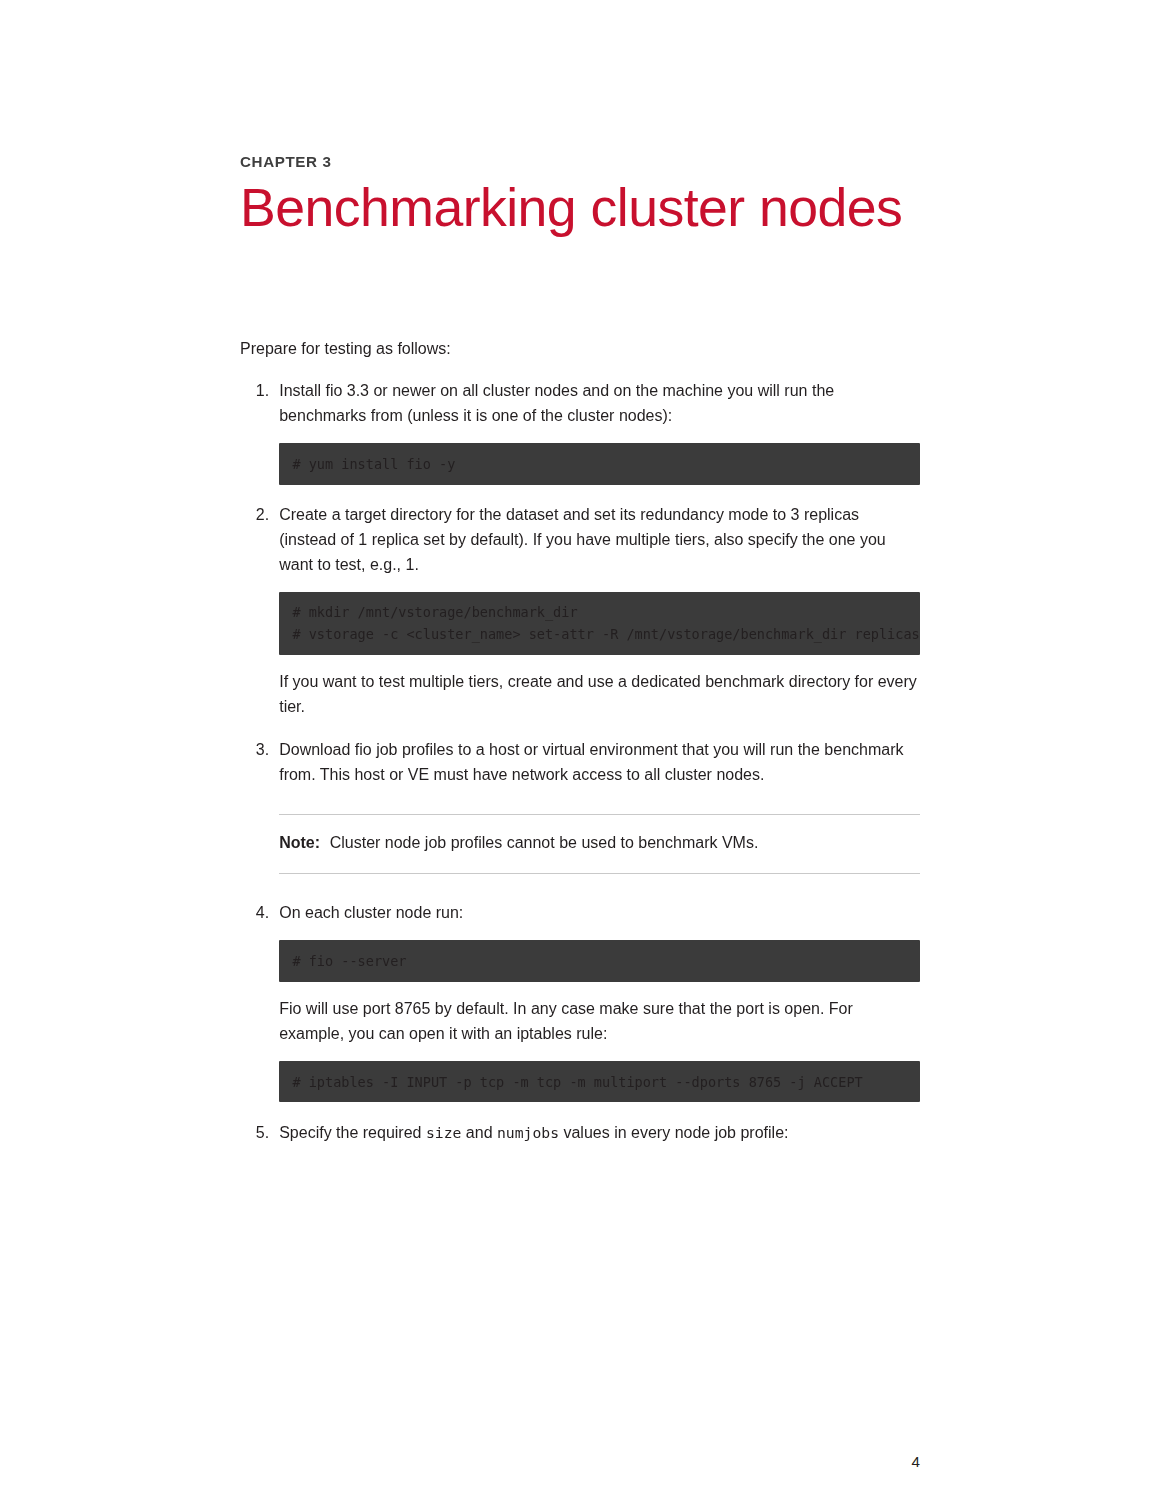Chapter 3
Benchmarking cluster nodes
Prepare for testing as follows:
Install fio 3.3 or newer on all cluster nodes and on the machine you will run the benchmarks from (unless it is one of the cluster nodes):
# yum install fio -y
Create a target directory for the dataset and set its redundancy mode to 3 replicas (instead of 1 replica set by default). If you have multiple tiers, also specify the one you want to test, e.g., 1.
# mkdir /mnt/vstorage/benchmark_dir
# vstorage -c <cluster_name> set-attr -R /mnt/vstorage/benchmark_dir replicas=3 tier=1
If you want to test multiple tiers, create and use a dedicated benchmark directory for every tier.
Download fio job profiles to a host or virtual environment that you will run the benchmark from. This host or VE must have network access to all cluster nodes.
Note: Cluster node job profiles cannot be used to benchmark VMs.
On each cluster node run:
# fio --server
Fio will use port 8765 by default. In any case make sure that the port is open. For example, you can open it with an iptables rule:
# iptables -I INPUT -p tcp -m tcp -m multiport --dports 8765 -j ACCEPT
Specify the required size and numjobs values in every node job profile:
4